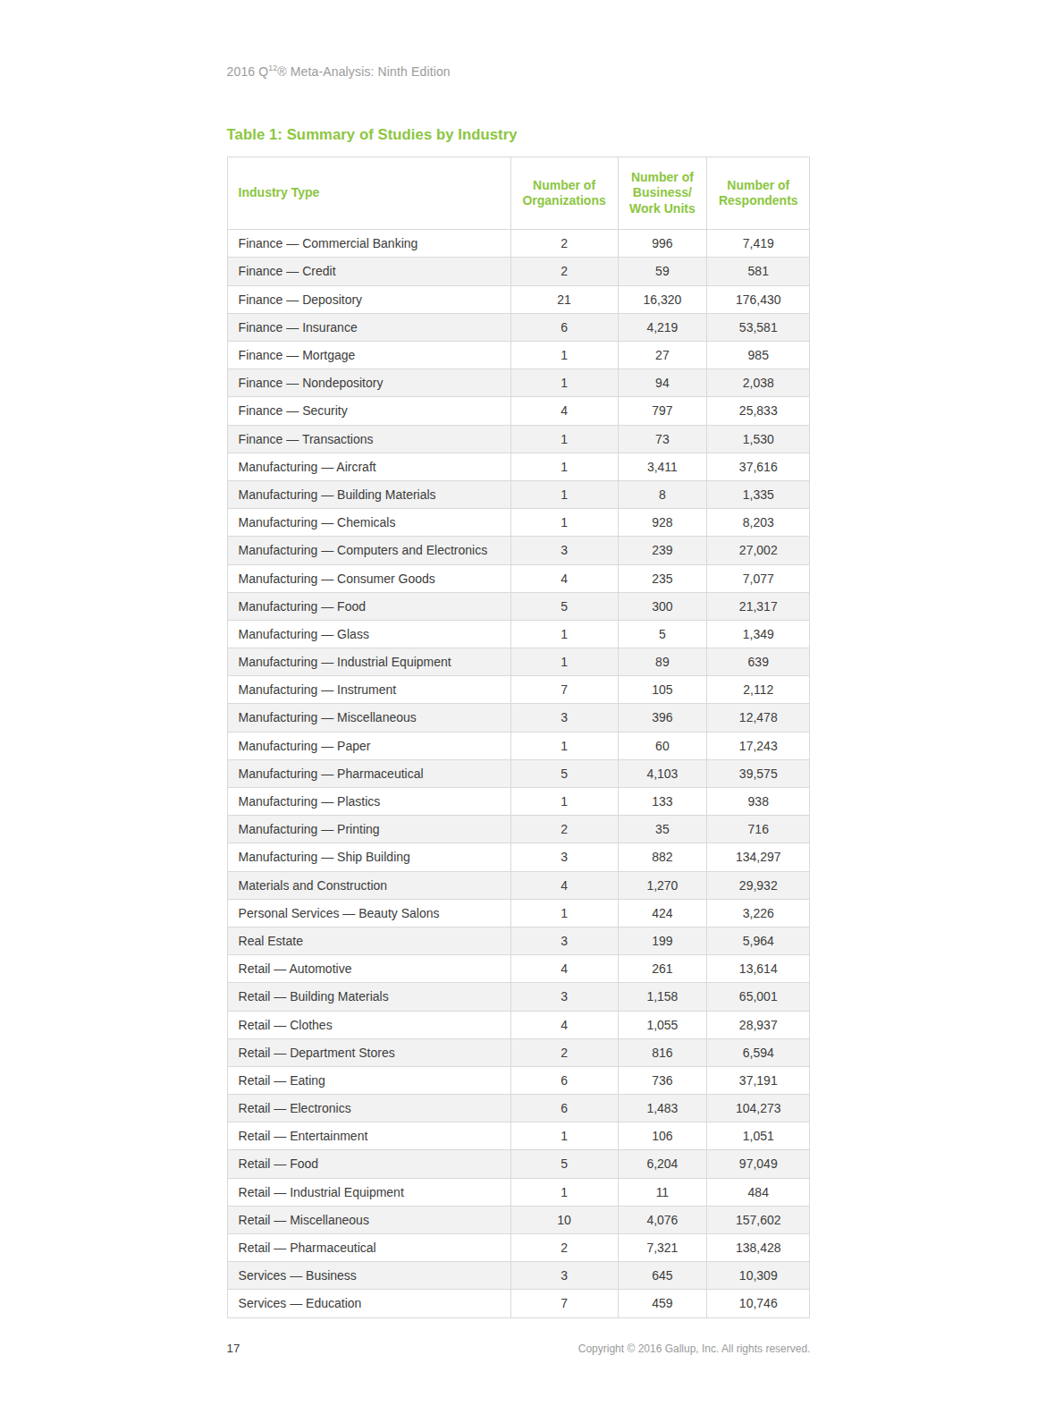2016 Q12® Meta-Analysis: Ninth Edition
Table 1: Summary of Studies by Industry
| Industry Type | Number of Organizations | Number of Business/ Work Units | Number of Respondents |
| --- | --- | --- | --- |
| Finance — Commercial Banking | 2 | 996 | 7,419 |
| Finance — Credit | 2 | 59 | 581 |
| Finance — Depository | 21 | 16,320 | 176,430 |
| Finance — Insurance | 6 | 4,219 | 53,581 |
| Finance — Mortgage | 1 | 27 | 985 |
| Finance — Nondepository | 1 | 94 | 2,038 |
| Finance — Security | 4 | 797 | 25,833 |
| Finance — Transactions | 1 | 73 | 1,530 |
| Manufacturing — Aircraft | 1 | 3,411 | 37,616 |
| Manufacturing — Building Materials | 1 | 8 | 1,335 |
| Manufacturing — Chemicals | 1 | 928 | 8,203 |
| Manufacturing — Computers and Electronics | 3 | 239 | 27,002 |
| Manufacturing — Consumer Goods | 4 | 235 | 7,077 |
| Manufacturing — Food | 5 | 300 | 21,317 |
| Manufacturing — Glass | 1 | 5 | 1,349 |
| Manufacturing — Industrial Equipment | 1 | 89 | 639 |
| Manufacturing — Instrument | 7 | 105 | 2,112 |
| Manufacturing — Miscellaneous | 3 | 396 | 12,478 |
| Manufacturing — Paper | 1 | 60 | 17,243 |
| Manufacturing — Pharmaceutical | 5 | 4,103 | 39,575 |
| Manufacturing — Plastics | 1 | 133 | 938 |
| Manufacturing — Printing | 2 | 35 | 716 |
| Manufacturing — Ship Building | 3 | 882 | 134,297 |
| Materials and Construction | 4 | 1,270 | 29,932 |
| Personal Services — Beauty Salons | 1 | 424 | 3,226 |
| Real Estate | 3 | 199 | 5,964 |
| Retail — Automotive | 4 | 261 | 13,614 |
| Retail — Building Materials | 3 | 1,158 | 65,001 |
| Retail — Clothes | 4 | 1,055 | 28,937 |
| Retail — Department Stores | 2 | 816 | 6,594 |
| Retail — Eating | 6 | 736 | 37,191 |
| Retail — Electronics | 6 | 1,483 | 104,273 |
| Retail — Entertainment | 1 | 106 | 1,051 |
| Retail — Food | 5 | 6,204 | 97,049 |
| Retail — Industrial Equipment | 1 | 11 | 484 |
| Retail — Miscellaneous | 10 | 4,076 | 157,602 |
| Retail — Pharmaceutical | 2 | 7,321 | 138,428 |
| Services — Business | 3 | 645 | 10,309 |
| Services — Education | 7 | 459 | 10,746 |
17
Copyright © 2016 Gallup, Inc. All rights reserved.